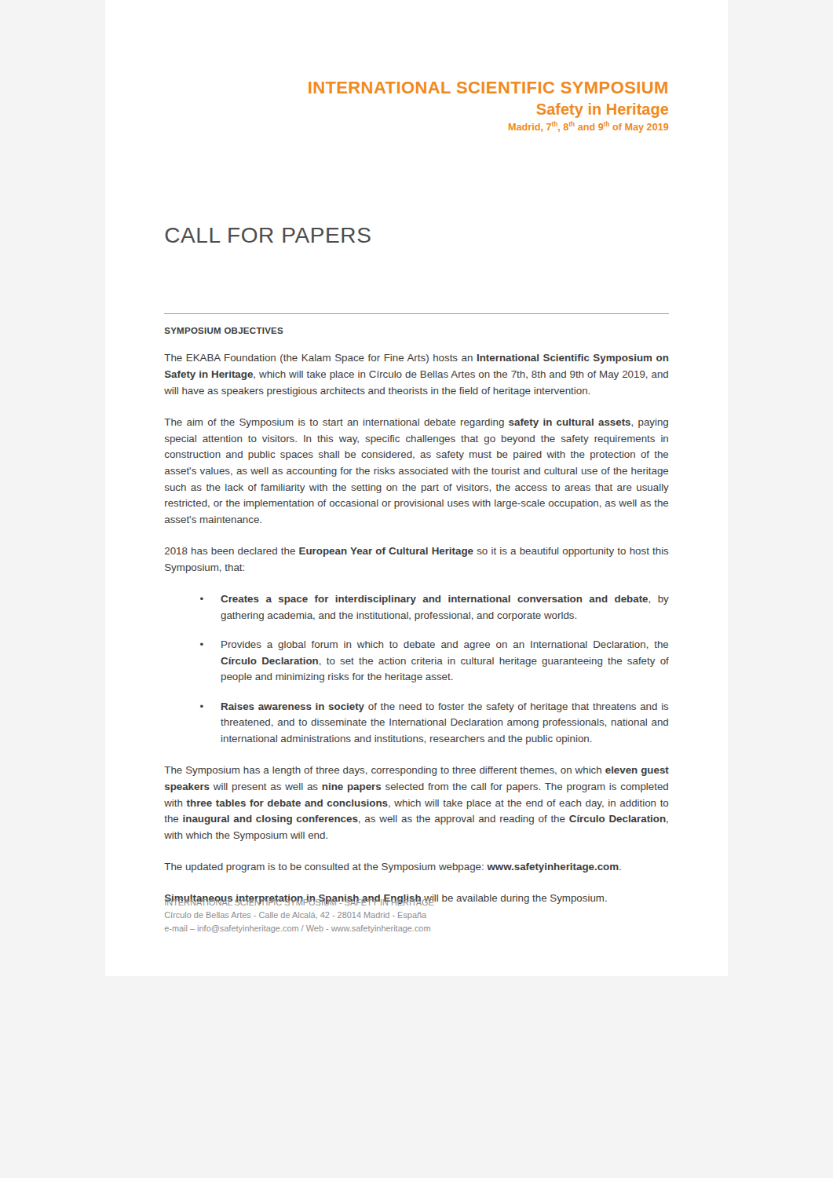INTERNATIONAL SCIENTIFIC SYMPOSIUM
Safety in Heritage
Madrid, 7th, 8th and 9th of May 2019
CALL FOR PAPERS
Symposium objectives
The EKABA Foundation (the Kalam Space for Fine Arts) hosts an International Scientific Symposium on Safety in Heritage, which will take place in Círculo de Bellas Artes on the 7th, 8th and 9th of May 2019, and will have as speakers prestigious architects and theorists in the field of heritage intervention.
The aim of the Symposium is to start an international debate regarding safety in cultural assets, paying special attention to visitors. In this way, specific challenges that go beyond the safety requirements in construction and public spaces shall be considered, as safety must be paired with the protection of the asset's values, as well as accounting for the risks associated with the tourist and cultural use of the heritage such as the lack of familiarity with the setting on the part of visitors, the access to areas that are usually restricted, or the implementation of occasional or provisional uses with large-scale occupation, as well as the asset's maintenance.
2018 has been declared the European Year of Cultural Heritage so it is a beautiful opportunity to host this Symposium, that:
Creates a space for interdisciplinary and international conversation and debate, by gathering academia, and the institutional, professional, and corporate worlds.
Provides a global forum in which to debate and agree on an International Declaration, the Círculo Declaration, to set the action criteria in cultural heritage guaranteeing the safety of people and minimizing risks for the heritage asset.
Raises awareness in society of the need to foster the safety of heritage that threatens and is threatened, and to disseminate the International Declaration among professionals, national and international administrations and institutions, researchers and the public opinion.
The Symposium has a length of three days, corresponding to three different themes, on which eleven guest speakers will present as well as nine papers selected from the call for papers. The program is completed with three tables for debate and conclusions, which will take place at the end of each day, in addition to the inaugural and closing conferences, as well as the approval and reading of the Círculo Declaration, with which the Symposium will end.
The updated program is to be consulted at the Symposium webpage: www.safetyinheritage.com.
Simultaneous interpretation in Spanish and English will be available during the Symposium.
INTERNATIONAL SCIENTIFIC SYMPOSIUM - SAFETY IN HERITAGE
Círculo de Bellas Artes - Calle de Alcalá, 42 - 28014 Madrid - España
e-mail – info@safetyinheritage.com / Web - www.safetyinheritage.com